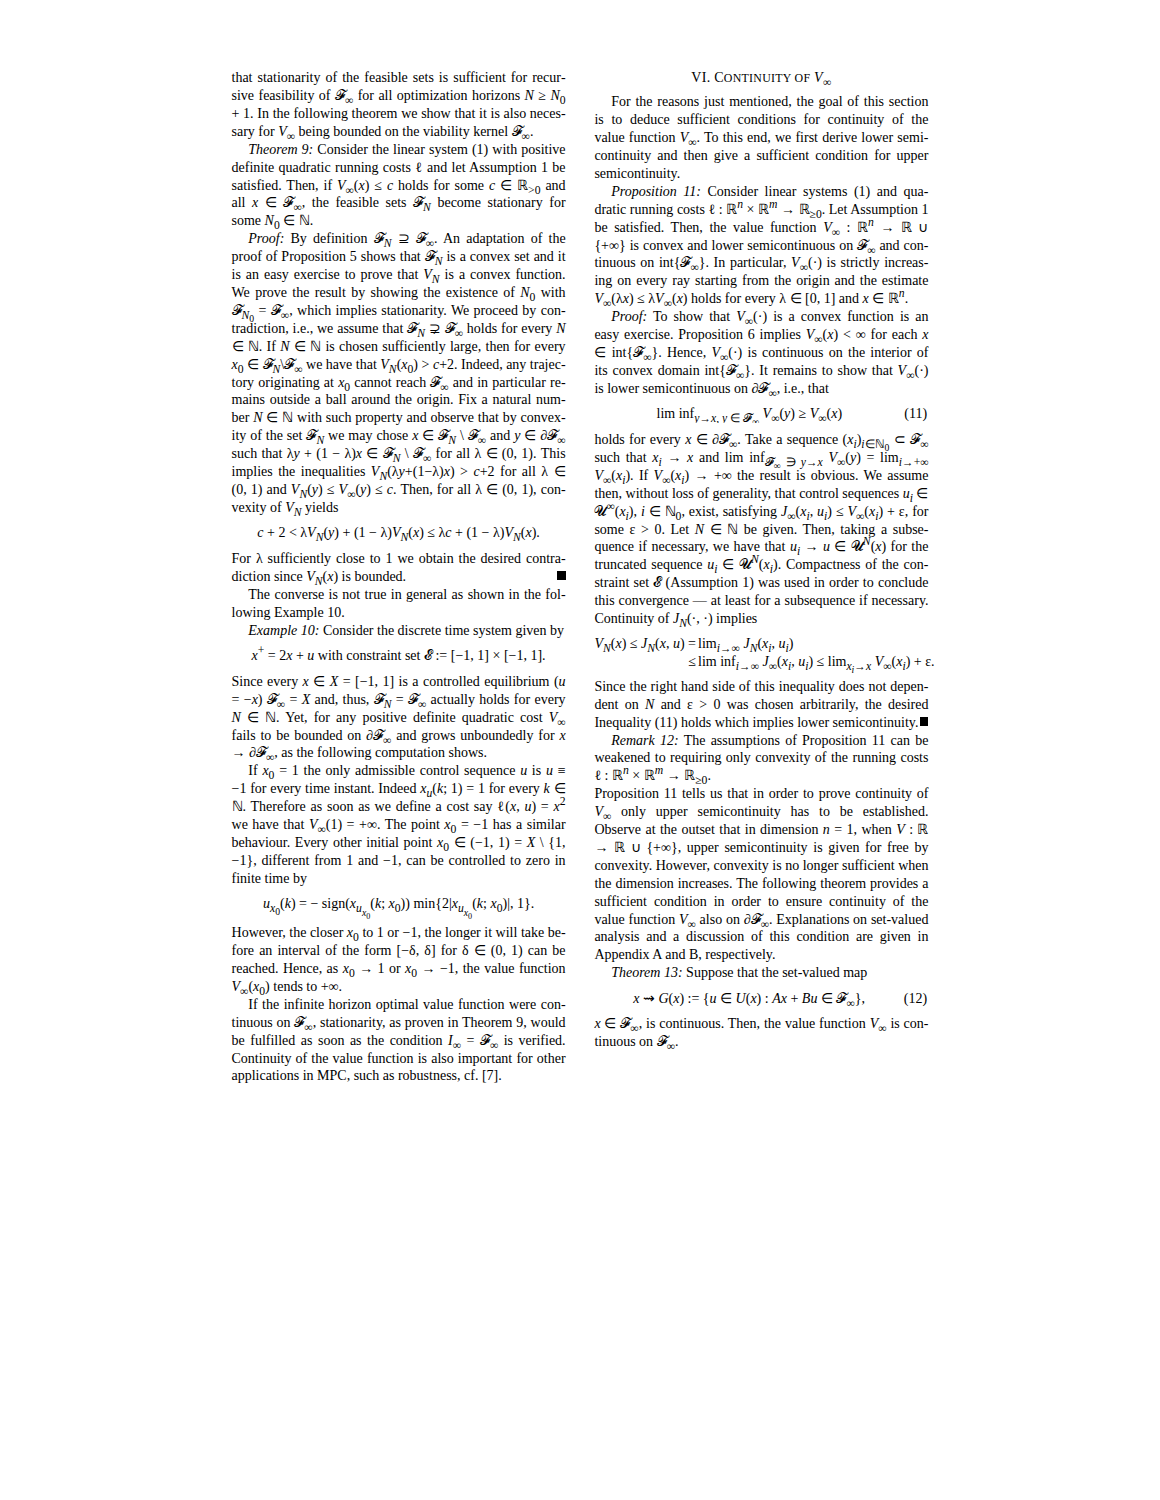that stationarity of the feasible sets is sufficient for recursive feasibility of 𝓕∞ for all optimization horizons N ≥ N0 + 1. In the following theorem we show that it is also necessary for V∞ being bounded on the viability kernel 𝓕∞.
Theorem 9: Consider the linear system (1) with positive definite quadratic running costs ℓ and let Assumption 1 be satisfied. Then, if V∞(x) ≤ c holds for some c ∈ ℝ>0 and all x ∈ 𝓕∞, the feasible sets 𝓕N become stationary for some N0 ∈ ℕ.
Proof: By definition 𝓕N ⊇ 𝓕∞. An adaptation of the proof of Proposition 5 shows that 𝓕N is a convex set and it is an easy exercise to prove that VN is a convex function. We prove the result by showing the existence of N0 with 𝓕N0 = 𝓕∞, which implies stationarity. We proceed by contradiction, i.e., we assume that 𝓕N ⊋ 𝓕∞ holds for every N ∈ ℕ. If N ∈ ℕ is chosen sufficiently large, then for every x0 ∈ 𝓕N\𝓕∞ we have that VN(x0) > c+2. Indeed, any trajectory originating at x0 cannot reach 𝓕∞ and in particular remains outside a ball around the origin. Fix a natural number N ∈ ℕ with such property and observe that by convexity of the set 𝓕N we may chose x ∈ 𝓕N \ 𝓕∞ and y ∈ ∂𝓕∞ such that λy + (1 − λ)x ∈ 𝓕N \ 𝓕∞ for all λ ∈ (0, 1). This implies the inequalities VN(λy+(1−λ)x) > c+2 for all λ ∈ (0, 1) and VN(y) ≤ V∞(y) ≤ c. Then, for all λ ∈ (0, 1), convexity of VN yields
c + 2 < λVN(y) + (1 − λ)VN(x) ≤ λc + (1 − λ)VN(x).
For λ sufficiently close to 1 we obtain the desired contradiction since VN(x) is bounded.
The converse is not true in general as shown in the following Example 10.
Example 10: Consider the discrete time system given by
x+ = 2x + u with constraint set 𝓔 := [−1, 1] × [−1, 1].
Since every x ∈ X = [−1, 1] is a controlled equilibrium (u = −x) 𝓕∞ = X and, thus, 𝓕N = 𝓕∞ actually holds for every N ∈ ℕ. Yet, for any positive definite quadratic cost V∞ fails to be bounded on ∂𝓕∞ and grows unboundedly for x → ∂𝓕∞, as the following computation shows.
If x0 = 1 the only admissible control sequence u is u ≡ −1 for every time instant. Indeed xu(k; 1) = 1 for every k ∈ ℕ. Therefore as soon as we define a cost say ℓ(x, u) = x2 we have that V∞(1) = +∞. The point x0 = −1 has a similar behaviour. Every other initial point x0 ∈ (−1, 1) = X \ {1, −1}, different from 1 and −1, can be controlled to zero in finite time by
ux0(k) = − sign(xux0(k; x0)) min{2|xux0(k; x0)|, 1}.
However, the closer x0 to 1 or −1, the longer it will take before an interval of the form [−δ, δ] for δ ∈ (0, 1) can be reached. Hence, as x0 → 1 or x0 → −1, the value function V∞(x0) tends to +∞.
If the infinite horizon optimal value function were continuous on 𝓕∞, stationarity, as proven in Theorem 9, would be fulfilled as soon as the condition I∞ = 𝓕∞ is verified. Continuity of the value function is also important for other applications in MPC, such as robustness, cf. [7].
VI. CONTINUITY OF V∞
For the reasons just mentioned, the goal of this section is to deduce sufficient conditions for continuity of the value function V∞. To this end, we first derive lower semicontinuity and then give a sufficient condition for upper semicontinuity.
Proposition 11: Consider linear systems (1) and quadratic running costs ℓ : ℝn × ℝm → ℝ≥0. Let Assumption 1 be satisfied. Then, the value function V∞ : ℝn → ℝ ∪ {+∞} is convex and lower semicontinuous on 𝓕∞ and continuous on int{𝓕∞}. In particular, V∞(·) is strictly increasing on every ray starting from the origin and the estimate V∞(λx) ≤ λV∞(x) holds for every λ ∈ [0, 1] and x ∈ ℝn.
Proof: To show that V∞(·) is a convex function is an easy exercise. Proposition 6 implies V∞(x) < ∞ for each x ∈ int{𝓕∞}. Hence, V∞(·) is continuous on the interior of its convex domain int{𝓕∞}. It remains to show that V∞(·) is lower semicontinuous on ∂𝓕∞, i.e., that
(11)
lim infy→x, y ∈ 𝓕∞ V∞(y) ≥ V∞(x)
holds for every x ∈ ∂𝓕∞. Take a sequence (xi)i∈ℕ0 ⊂ 𝓕∞ such that xi → x and lim inf𝓕∞ ∋ y→x V∞(y) = limi→+∞ V∞(xi). If V∞(xi) → +∞ the result is obvious. We assume then, without loss of generality, that control sequences ui ∈ 𝓤∞(xi), i ∈ ℕ0, exist, satisfying J∞(xi, ui) ≤ V∞(xi) + ε, for some ε > 0. Let N ∈ ℕ be given. Then, taking a subsequence if necessary, we have that ui → u ∈ 𝓤N(x) for the truncated sequence ui ∈ 𝓤N(xi). Compactness of the constraint set 𝓔 (Assumption 1) was used in order to conclude this convergence — at least for a subsequence if necessary. Continuity of JN(·, ·) implies
VN(x) ≤ JN(x, u) =
limi→∞ JN(xi, ui)
≤
lim infi→∞ J∞(xi, ui) ≤ limxi→x V∞(xi) + ε.
Since the right hand side of this inequality does not dependent on N and ε > 0 was chosen arbitrarily, the desired Inequality (11) holds which implies lower semicontinuity.
Remark 12: The assumptions of Proposition 11 can be weakened to requiring only convexity of the running costs ℓ : ℝn × ℝm → ℝ≥0.
Proposition 11 tells us that in order to prove continuity of V∞ only upper semicontinuity has to be established. Observe at the outset that in dimension n = 1, when V : ℝ → ℝ ∪ {+∞}, upper semicontinuity is given for free by convexity. However, convexity is no longer sufficient when the dimension increases. The following theorem provides a sufficient condition in order to ensure continuity of the value function V∞ also on ∂𝓕∞. Explanations on set-valued analysis and a discussion of this condition are given in Appendix A and B, respectively.
Theorem 13: Suppose that the set-valued map
(12)
x ⇝ G(x) := {u ∈ U(x) : Ax + Bu ∈ 𝓕∞},
x ∈ 𝓕∞, is continuous. Then, the value function V∞ is continuous on 𝓕∞.